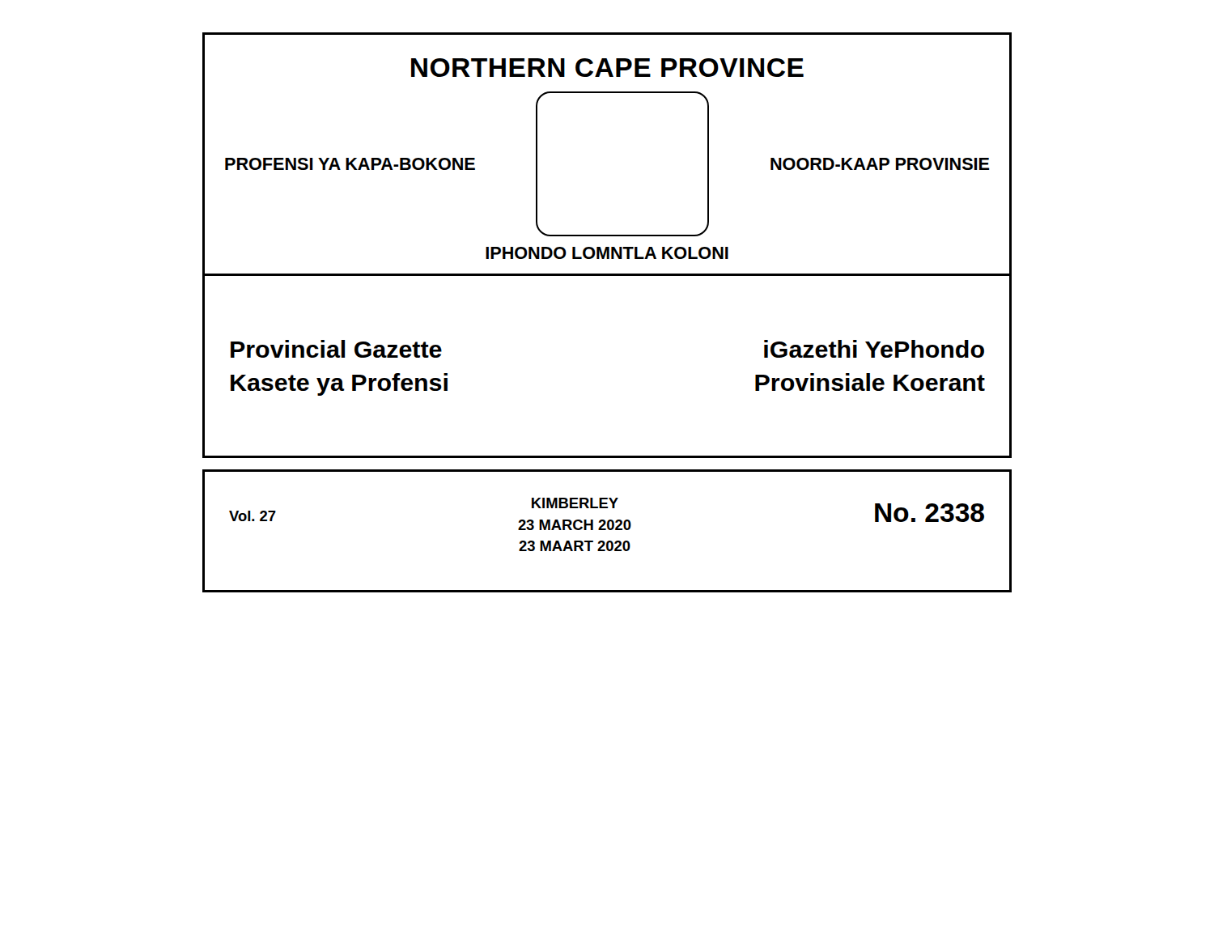NORTHERN CAPE PROVINCE
PROFENSI YA KAPA-BOKONE
NOORD-KAAP PROVINSIE
IPHONDO LOMNTLA KOLONI
Provincial Gazette
Kasete ya Profensi
iGazethi YePhondo
Provinsiale Koerant
Vol. 27
KIMBERLEY
23 MARCH 2020
23 MAART 2020
No. 2338